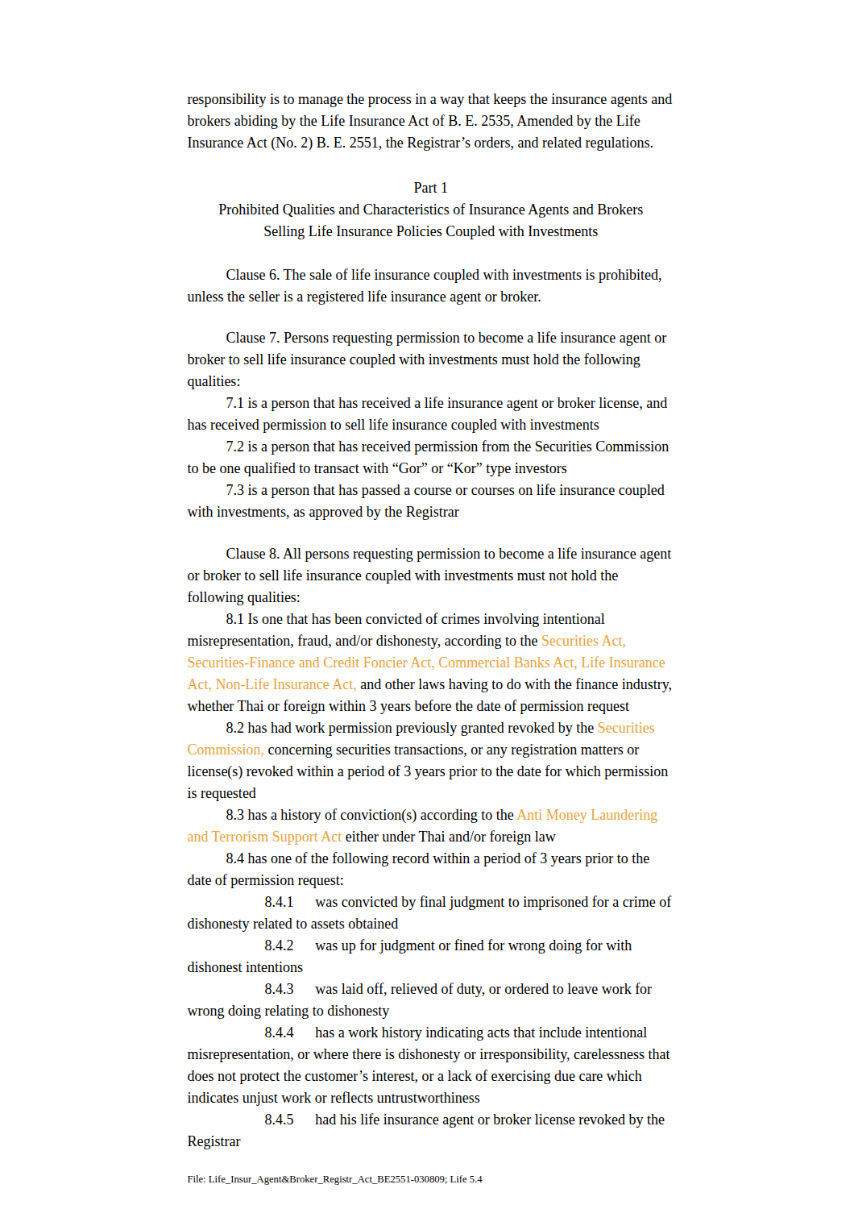responsibility is to manage the process in a way that keeps the insurance agents and brokers abiding by the Life Insurance Act of B. E. 2535, Amended by the Life Insurance Act (No. 2) B. E. 2551, the Registrar’s orders, and related regulations.
Part 1
Prohibited Qualities and Characteristics of Insurance Agents and Brokers
Selling Life Insurance Policies Coupled with Investments
Clause 6. The sale of life insurance coupled with investments is prohibited, unless the seller is a registered life insurance agent or broker.
Clause 7. Persons requesting permission to become a life insurance agent or broker to sell life insurance coupled with investments must hold the following qualities:
7.1 is a person that has received a life insurance agent or broker license, and has received permission to sell life insurance coupled with investments
7.2 is a person that has received permission from the Securities Commission to be one qualified to transact with “Gor” or “Kor” type investors
7.3 is a person that has passed a course or courses on life insurance coupled with investments, as approved by the Registrar
Clause 8. All persons requesting permission to become a life insurance agent or broker to sell life insurance coupled with investments must not hold the following qualities:
8.1 Is one that has been convicted of crimes involving intentional misrepresentation, fraud, and/or dishonesty, according to the Securities Act, Securities-Finance and Credit Foncier Act, Commercial Banks Act, Life Insurance Act, Non-Life Insurance Act, and other laws having to do with the finance industry, whether Thai or foreign within 3 years before the date of permission request
8.2 has had work permission previously granted revoked by the Securities Commission, concerning securities transactions, or any registration matters or license(s) revoked within a period of 3 years prior to the date for which permission is requested
8.3 has a history of conviction(s) according to the Anti Money Laundering and Terrorism Support Act either under Thai and/or foreign law
8.4 has one of the following record within a period of 3 years prior to the date of permission request:
8.4.1 was convicted by final judgment to imprisoned for a crime of dishonesty related to assets obtained
8.4.2 was up for judgment or fined for wrong doing for with dishonest intentions
8.4.3 was laid off, relieved of duty, or ordered to leave work for wrong doing relating to dishonesty
8.4.4 has a work history indicating acts that include intentional misrepresentation, or where there is dishonesty or irresponsibility, carelessness that does not protect the customer’s interest, or a lack of exercising due care which indicates unjust work or reflects untrustworthiness
8.4.5 had his life insurance agent or broker license revoked by the Registrar
File: Life_Insur_Agent&Broker_Registr_Act_BE2551-030809; Life 5.4